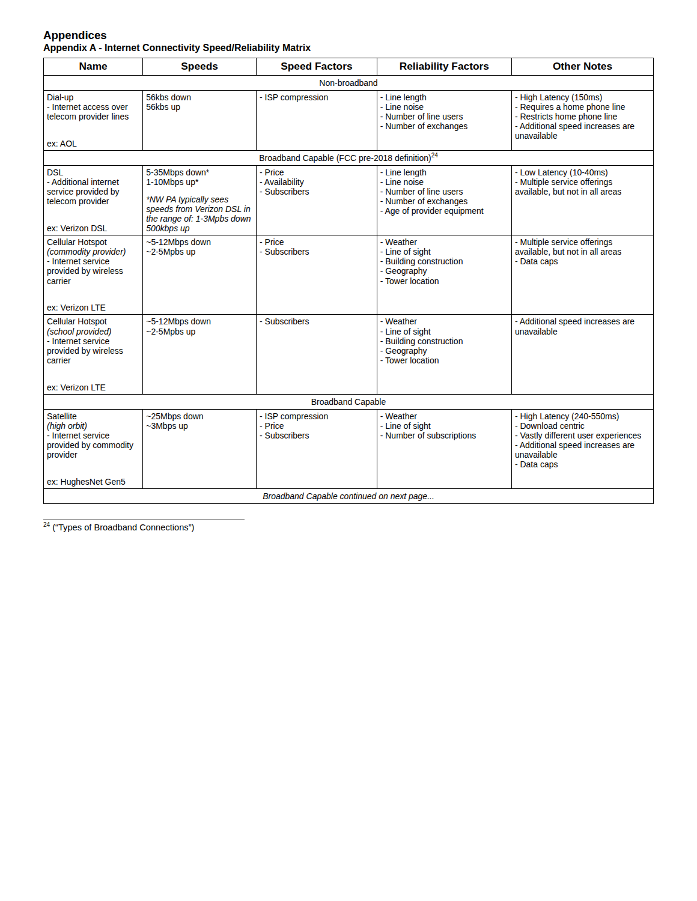Appendices
Appendix A - Internet Connectivity Speed/Reliability Matrix
| Name | Speeds | Speed Factors | Reliability Factors | Other Notes |
| --- | --- | --- | --- | --- |
| Non-broadband |
| Dial-up - Internet access over telecom provider lines ex: AOL | 56kbs down 56kbs up | - ISP compression | - Line length - Line noise - Number of line users - Number of exchanges | - High Latency (150ms) - Requires a home phone line - Restricts home phone line - Additional speed increases are unavailable |
| Broadband Capable (FCC pre-2018 definition) 24 |
| DSL - Additional internet service provided by telecom provider ex: Verizon DSL | 5-35Mbps down* 1-10Mbps up* *NW PA typically sees speeds from Verizon DSL in the range of: 1-3Mpbs down 500kbps up | - Price - Availability - Subscribers | - Line length - Line noise - Number of line users - Number of exchanges - Age of provider equipment | - Low Latency (10-40ms) - Multiple service offerings available, but not in all areas |
| Cellular Hotspot (commodity provider) - Internet service provided by wireless carrier ex: Verizon LTE | ~5-12Mbps down ~2-5Mpbs up | - Price - Subscribers | - Weather - Line of sight - Building construction - Geography - Tower location | - Multiple service offerings available, but not in all areas - Data caps |
| Cellular Hotspot (school provided) - Internet service provided by wireless carrier ex: Verizon LTE | ~5-12Mbps down ~2-5Mpbs up | - Subscribers | - Weather - Line of sight - Building construction - Geography - Tower location | - Additional speed increases are unavailable |
| Broadband Capable |
| Satellite (high orbit) - Internet service provided by commodity provider ex: HughesNet Gen5 | ~25Mbps down ~3Mbps up | - ISP compression - Price - Subscribers | - Weather - Line of sight - Number of subscriptions | - High Latency (240-550ms) - Download centric - Vastly different user experiences - Additional speed increases are unavailable - Data caps |
| Broadband Capable continued on next page... |
24 (“Types of Broadband Connections”)